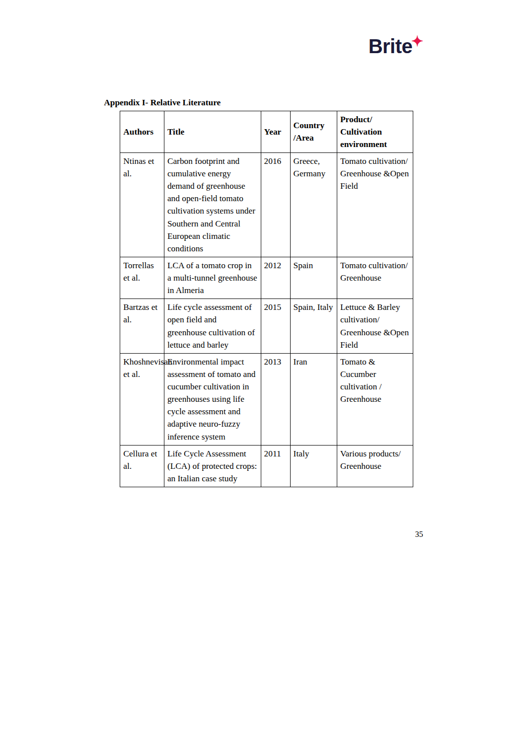Brite✦
Appendix I- Relative Literature
| Authors | Title | Year | Country /Area | Product/ Cultivation environment |
| --- | --- | --- | --- | --- |
| Ntinas et al. | Carbon footprint and cumulative energy demand of greenhouse and open-field tomato cultivation systems under Southern and Central European climatic conditions | 2016 | Greece, Germany | Tomato cultivation/ Greenhouse &Open Field |
| Torrellas et al. | LCA of a tomato crop in a multi-tunnel greenhouse in Almeria | 2012 | Spain | Tomato cultivation/ Greenhouse |
| Bartzas et al. | Life cycle assessment of open field and greenhouse cultivation of lettuce and barley | 2015 | Spain, Italy | Lettuce & Barley cultivation/ Greenhouse &Open Field |
| Khoshnevisan et al. | Environmental impact assessment of tomato and cucumber cultivation in greenhouses using life cycle assessment and adaptive neuro-fuzzy inference system | 2013 | Iran | Tomato & Cucumber cultivation / Greenhouse |
| Cellura et al. | Life Cycle Assessment (LCA) of protected crops: an Italian case study | 2011 | Italy | Various products/ Greenhouse |
35